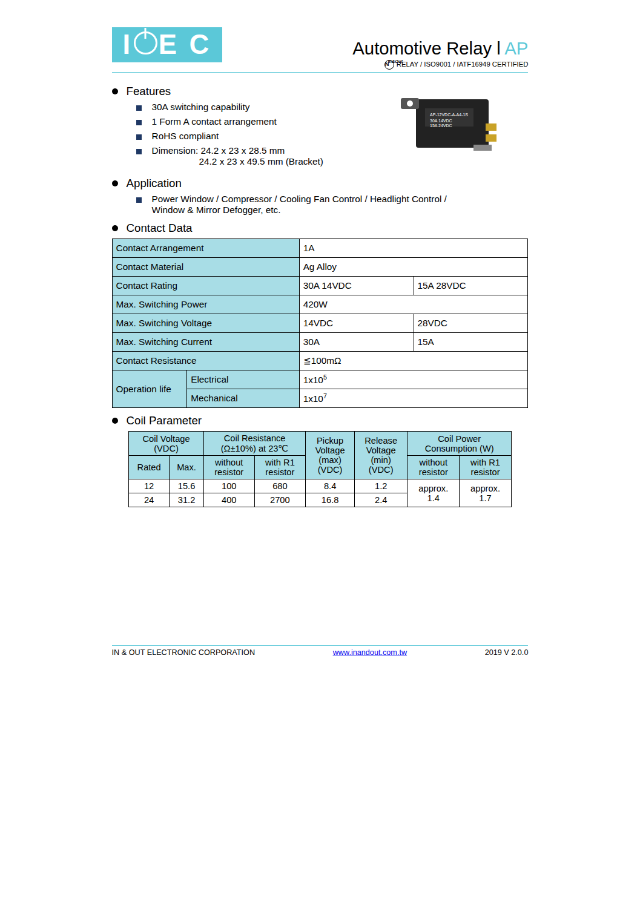I E C
Automotive Relay l AP
NIn&Out RELAY / ISO9001 / IATF16949 CERTIFIED
Features
30A switching capability
1 Form A contact arrangement
RoHS compliant
Dimension: 24.2 x 23 x 28.5 mm
24.2 x 23 x 49.5 mm (Bracket)
Application
Power Window / Compressor / Cooling Fan Control / Headlight Control /
Window & Mirror Defogger, etc.
Contact Data
| Contact Arrangement | 1A |
| Contact Material | Ag Alloy |
| Contact Rating | 30A 14VDC | 15A 28VDC |
| Max. Switching Power | 420W |
| Max. Switching Voltage | 14VDC | 28VDC |
| Max. Switching Current | 30A | 15A |
| Contact Resistance | ≦100mΩ |
| Operation life | Electrical | 1x10 5 |
| Mechanical | 1x10 7 |
Coil Parameter
| Coil Voltage (VDC) | Coil Resistance (Ω±10%) at 23℃ | Pickup Voltage (max) (VDC) | Release Voltage (min) (VDC) | Coil Power Consumption (W) |
| --- | --- | --- | --- | --- |
| Rated | Max. | without resistor | with R1 resistor | without resistor | with R1 resistor |
| 12 | 15.6 | 100 | 680 | 8.4 | 1.2 | approx. 1.4 | approx. 1.7 |
| 24 | 31.2 | 400 | 2700 | 16.8 | 2.4 |
IN & OUT ELECTRONIC CORPORATION www.inandout.com.tw 2019 V 2.0.0